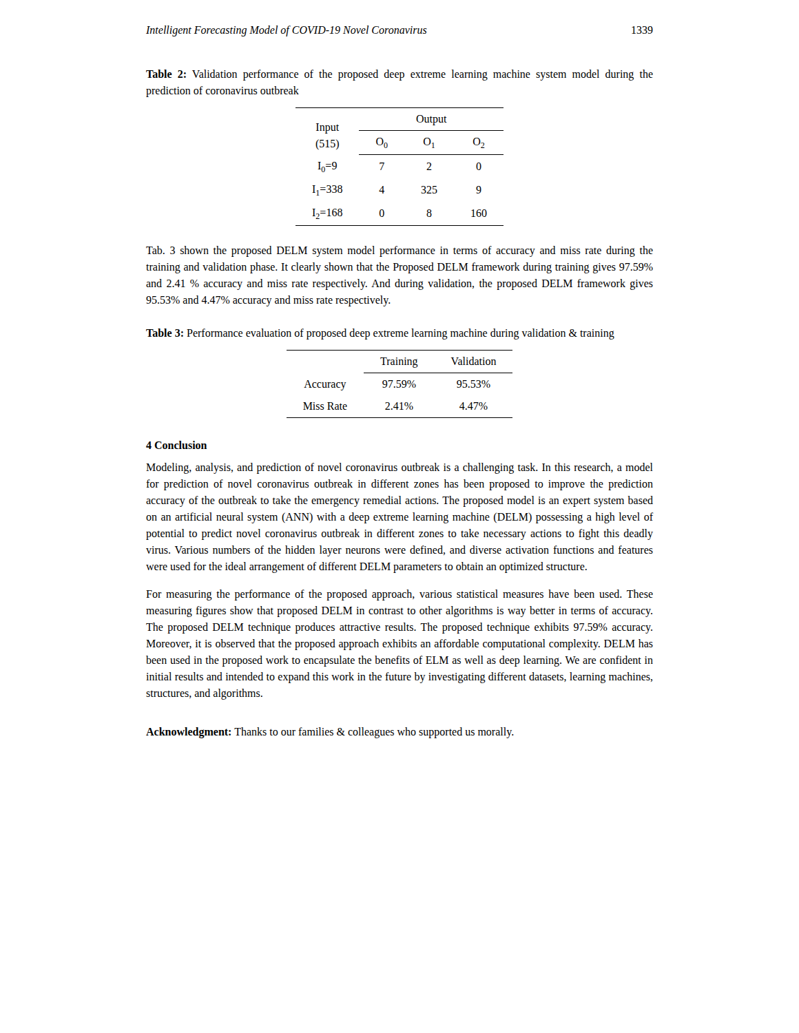Intelligent Forecasting Model of COVID-19 Novel Coronavirus 1339
Table 2: Validation performance of the proposed deep extreme learning machine system model during the prediction of coronavirus outbreak
| Input (515) | Output |
| --- | --- |
| O 0 | O 1 | O 2 |
| I 0 =9 | 7 | 2 | 0 |
| I 1 =338 | 4 | 325 | 9 |
| I 2 =168 | 0 | 8 | 160 |
Tab. 3 shown the proposed DELM system model performance in terms of accuracy and miss rate during the training and validation phase. It clearly shown that the Proposed DELM framework during training gives 97.59% and 2.41 % accuracy and miss rate respectively. And during validation, the proposed DELM framework gives 95.53% and 4.47% accuracy and miss rate respectively.
Table 3: Performance evaluation of proposed deep extreme learning machine during validation & training
| | Training | Validation |
| --- | --- | --- |
| Accuracy | 97.59% | 95.53% |
| Miss Rate | 2.41% | 4.47% |
4 Conclusion
Modeling, analysis, and prediction of novel coronavirus outbreak is a challenging task. In this research, a model for prediction of novel coronavirus outbreak in different zones has been proposed to improve the prediction accuracy of the outbreak to take the emergency remedial actions. The proposed model is an expert system based on an artificial neural system (ANN) with a deep extreme learning machine (DELM) possessing a high level of potential to predict novel coronavirus outbreak in different zones to take necessary actions to fight this deadly virus. Various numbers of the hidden layer neurons were defined, and diverse activation functions and features were used for the ideal arrangement of different DELM parameters to obtain an optimized structure.
For measuring the performance of the proposed approach, various statistical measures have been used. These measuring figures show that proposed DELM in contrast to other algorithms is way better in terms of accuracy. The proposed DELM technique produces attractive results. The proposed technique exhibits 97.59% accuracy. Moreover, it is observed that the proposed approach exhibits an affordable computational complexity. DELM has been used in the proposed work to encapsulate the benefits of ELM as well as deep learning. We are confident in initial results and intended to expand this work in the future by investigating different datasets, learning machines, structures, and algorithms.
Acknowledgment: Thanks to our families & colleagues who supported us morally.